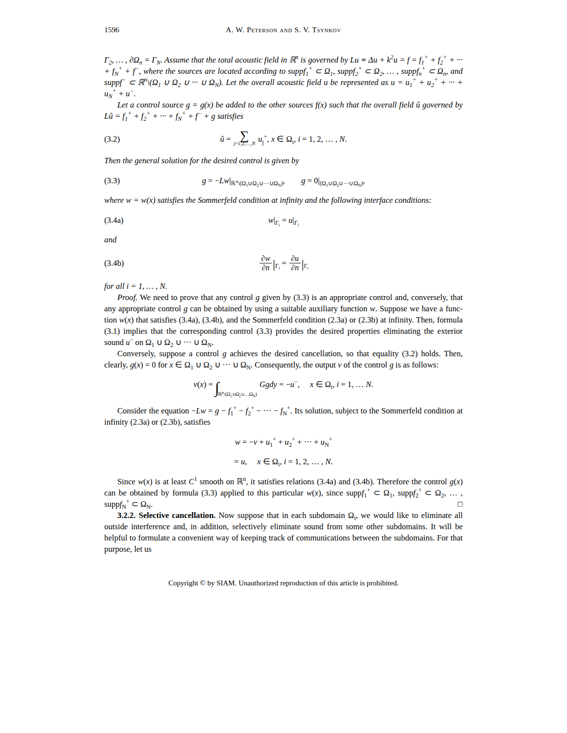1596 A. W. Peterson and S. V. Tsynkov 1596
Γ2, … , ∂Ωn = ΓN. Assume that the total acoustic field in ℝn is governed by Lu ≡ Δu + k2u = f = f1+ + f2+ + ··· + fN+ + f−, where the sources are located according to suppf1+ ⊂ Ω1, suppf2+ ⊂ Ω2, … , suppfn+ ⊂ Ωn, and suppf− ⊂ ℝn\(Ω1 ∪ Ω2 ∪ ··· ∪ ΩN). Let the overall acoustic field u be represented as u = u1+ + u2+ + ··· + uN+ + u−.
Let a control source g = g(x) be added to the other sources f(x) such that the overall field ũ governed by Lũ = f1+ + f2+ + ··· + fN+ + f− + g satisfies
(3.2) ũ = ∑j=1,2,…,N uj+, x ∈ Ωi, i = 1, 2, … , N.
Then the general solution for the desired control is given by
(3.3) g = −Lw|ℝn\(Ω1∪Ω2∪···∪ΩN), g = 0|(Ω1∪Ω2∪···∪ΩN),
where w = w(x) satisfies the Sommerfeld condition at infinity and the following interface conditions:
(3.4a) w|Γi = u|Γi
and
(3.4b) ∂w∂n|Γi = ∂u∂n|Γi
for all i = 1, … , N.
Proof. We need to prove that any control g given by (3.3) is an appropriate control and, conversely, that any appropriate control g can be obtained by using a suitable auxiliary function w. Suppose we have a function w(x) that satisfies (3.4a), (3.4b), and the Sommerfeld condition (2.3a) or (2.3b) at infinity. Then, formula (3.1) implies that the corresponding control (3.3) provides the desired properties eliminating the exterior sound u− on Ω1 ∪ Ω2 ∪ ··· ∪ ΩN.
Conversely, suppose a control g achieves the desired cancellation, so that equality (3.2) holds. Then, clearly, g(x) = 0 for x ∈ Ω1 ∪ Ω2 ∪ ··· ∪ ΩN. Consequently, the output v of the control g is as follows:
v(x) = ∫ℝn\(Ω1∪Ω2∪…ΩN) Ggdy = −u−, x ∈ Ωi, i = 1, … N.
Consider the equation −Lw = g − f1+ − f2+ − ··· − fN+. Its solution, subject to the Sommerfeld condition at infinity (2.3a) or (2.3b), satisfies
w = −v + u1+ + u2+ + ··· + uN+
= u, x ∈ Ωi, i = 1, 2, … , N.
Since w(x) is at least C1 smooth on ℝn, it satisfies relations (3.4a) and (3.4b). Therefore the control g(x) can be obtained by formula (3.3) applied to this particular w(x), since suppf1+ ⊂ Ω1, suppf2+ ⊂ Ω2, … , suppfN+ ⊂ ΩN. □
3.2.2. Selective cancellation. Now suppose that in each subdomain Ωi, we would like to eliminate all outside interference and, in addition, selectively eliminate sound from some other subdomains. It will be helpful to formulate a convenient way of keeping track of communications between the subdomains. For that purpose, let us
Copyright © by SIAM. Unauthorized reproduction of this article is prohibited.